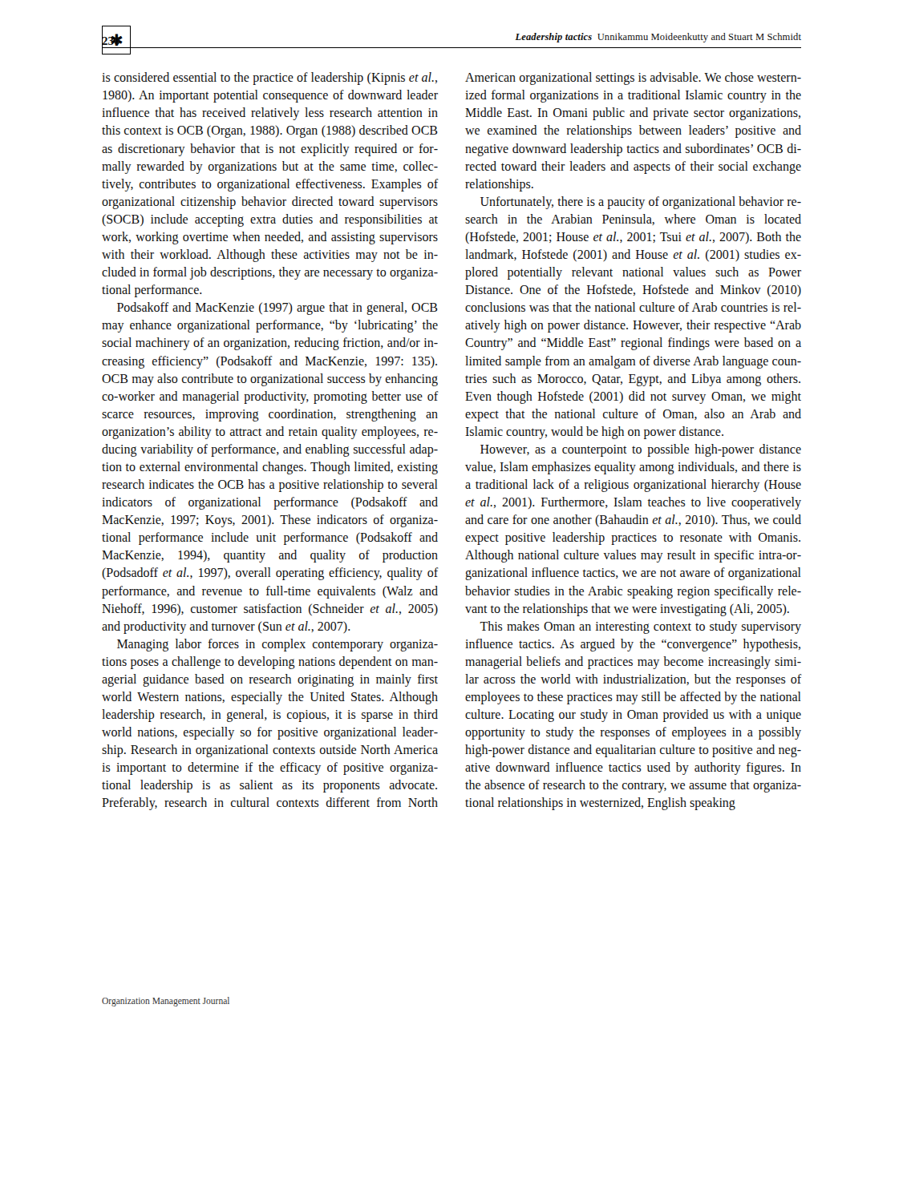✱
Leadership tactics Unnikammu Moideenkutty and Stuart M Schmidt
230
is considered essential to the practice of leadership (Kipnis et al., 1980). An important potential consequence of downward leader influence that has received relatively less research attention in this context is OCB (Organ, 1988). Organ (1988) described OCB as discretionary behavior that is not explicitly required or formally rewarded by organizations but at the same time, collectively, contributes to organizational effectiveness. Examples of organizational citizenship behavior directed toward supervisors (SOCB) include accepting extra duties and responsibilities at work, working overtime when needed, and assisting supervisors with their workload. Although these activities may not be included in formal job descriptions, they are necessary to organizational performance.
Podsakoff and MacKenzie (1997) argue that in general, OCB may enhance organizational performance, “by ‘lubricating’ the social machinery of an organization, reducing friction, and/or increasing efficiency” (Podsakoff and MacKenzie, 1997: 135). OCB may also contribute to organizational success by enhancing co-worker and managerial productivity, promoting better use of scarce resources, improving coordination, strengthening an organization’s ability to attract and retain quality employees, reducing variability of performance, and enabling successful adaption to external environmental changes. Though limited, existing research indicates the OCB has a positive relationship to several indicators of organizational performance (Podsakoff and MacKenzie, 1997; Koys, 2001). These indicators of organizational performance include unit performance (Podsakoff and MacKenzie, 1994), quantity and quality of production (Podsadoff et al., 1997), overall operating efficiency, quality of performance, and revenue to full-time equivalents (Walz and Niehoff, 1996), customer satisfaction (Schneider et al., 2005) and productivity and turnover (Sun et al., 2007).
Managing labor forces in complex contemporary organizations poses a challenge to developing nations dependent on managerial guidance based on research originating in mainly first world Western nations, especially the United States. Although leadership research, in general, is copious, it is sparse in third world nations, especially so for positive organizational leadership. Research in organizational contexts outside North America is important to determine if the efficacy of positive organizational leadership is as salient as its proponents advocate. Preferably, research in cultural contexts different from North American organizational settings is advisable. We chose westernized formal organizations in a traditional Islamic country in the Middle East. In Omani public and private sector organizations, we examined the relationships between leaders’ positive and negative downward leadership tactics and subordinates’ OCB directed toward their leaders and aspects of their social exchange relationships.
Unfortunately, there is a paucity of organizational behavior research in the Arabian Peninsula, where Oman is located (Hofstede, 2001; House et al., 2001; Tsui et al., 2007). Both the landmark, Hofstede (2001) and House et al. (2001) studies explored potentially relevant national values such as Power Distance. One of the Hofstede, Hofstede and Minkov (2010) conclusions was that the national culture of Arab countries is relatively high on power distance. However, their respective “Arab Country” and “Middle East” regional findings were based on a limited sample from an amalgam of diverse Arab language countries such as Morocco, Qatar, Egypt, and Libya among others. Even though Hofstede (2001) did not survey Oman, we might expect that the national culture of Oman, also an Arab and Islamic country, would be high on power distance.
However, as a counterpoint to possible high-power distance value, Islam emphasizes equality among individuals, and there is a traditional lack of a religious organizational hierarchy (House et al., 2001). Furthermore, Islam teaches to live cooperatively and care for one another (Bahaudin et al., 2010). Thus, we could expect positive leadership practices to resonate with Omanis. Although national culture values may result in specific intra-organizational influence tactics, we are not aware of organizational behavior studies in the Arabic speaking region specifically relevant to the relationships that we were investigating (Ali, 2005).
This makes Oman an interesting context to study supervisory influence tactics. As argued by the “convergence” hypothesis, managerial beliefs and practices may become increasingly similar across the world with industrialization, but the responses of employees to these practices may still be affected by the national culture. Locating our study in Oman provided us with a unique opportunity to study the responses of employees in a possibly high-power distance and equalitarian culture to positive and negative downward influence tactics used by authority figures. In the absence of research to the contrary, we assume that organizational relationships in westernized, English speaking
Organization Management Journal